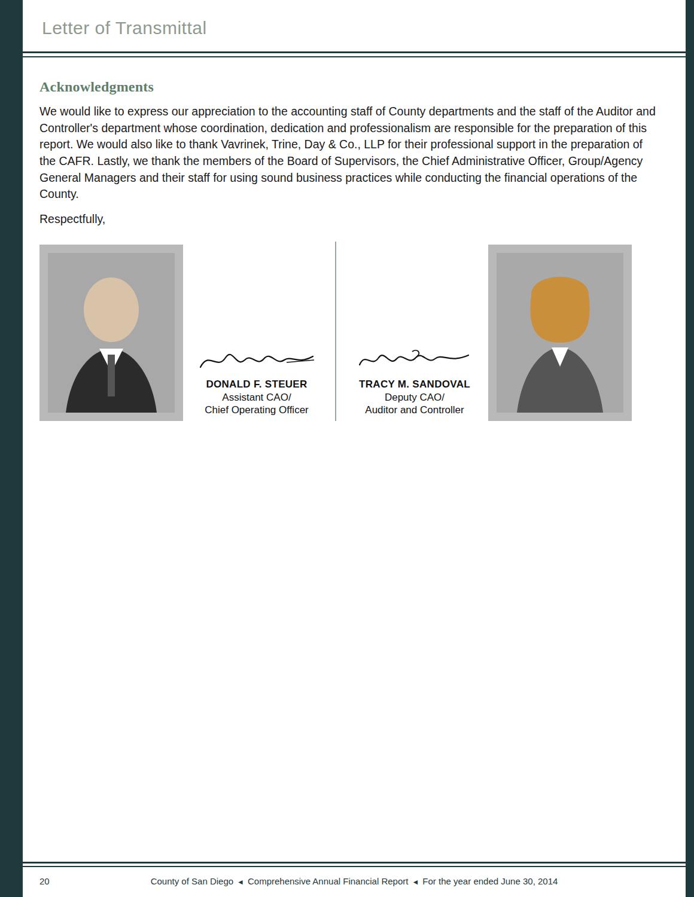Letter of Transmittal
Acknowledgments
We would like to express our appreciation to the accounting staff of County departments and the staff of the Auditor and Controller's department whose coordination, dedication and professionalism are responsible for the preparation of this report. We would also like to thank Vavrinek, Trine, Day & Co., LLP for their professional support in the preparation of the CAFR. Lastly, we thank the members of the Board of Supervisors, the Chief Administrative Officer, Group/Agency General Managers and their staff for using sound business practices while conducting the financial operations of the County.
Respectfully,
DONALD F. STEUER
Assistant CAO/
Chief Operating Officer
TRACY M. SANDOVAL
Deputy CAO/
Auditor and Controller
20
County of San Diego◄Comprehensive Annual Financial Report◄For the year ended June 30, 2014